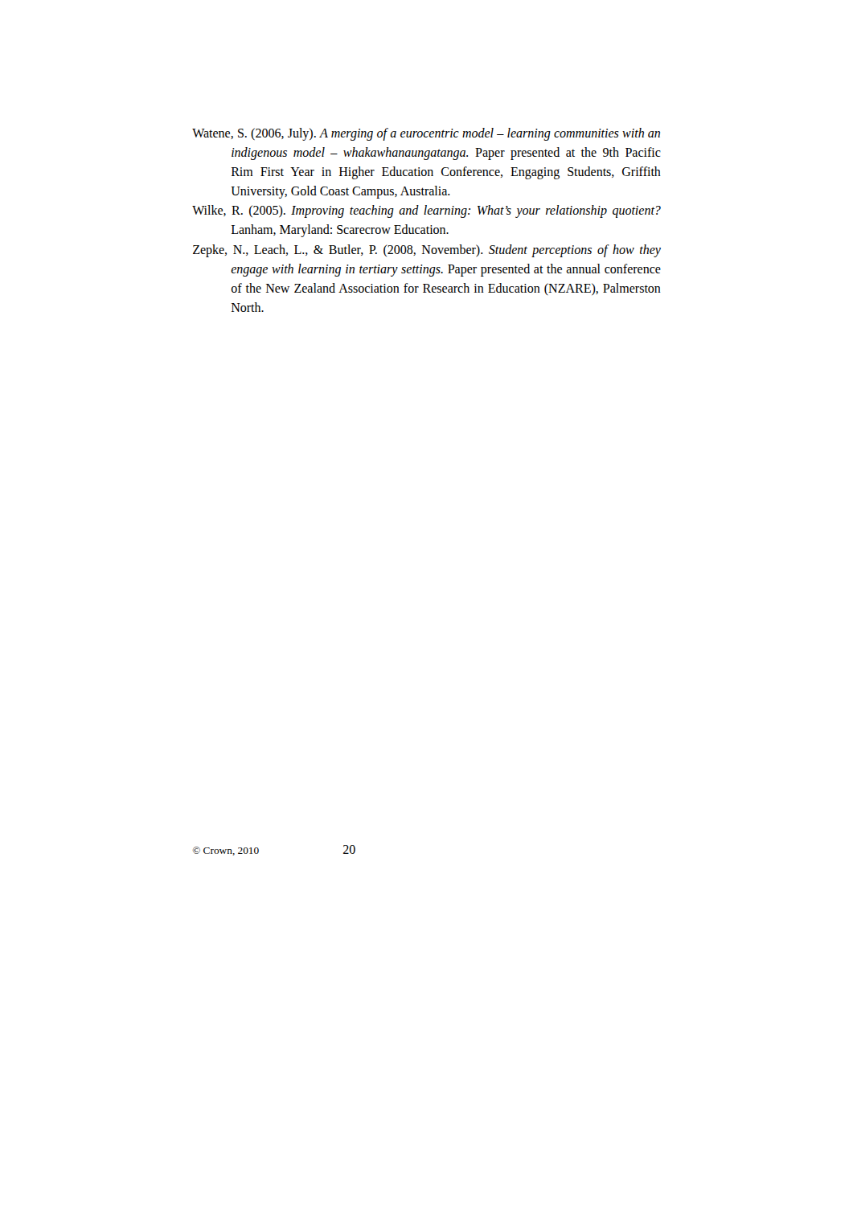Watene, S. (2006, July). A merging of a eurocentric model – learning communities with an indigenous model – whakawhanaungatanga. Paper presented at the 9th Pacific Rim First Year in Higher Education Conference, Engaging Students, Griffith University, Gold Coast Campus, Australia.
Wilke, R. (2005). Improving teaching and learning: What’s your relationship quotient? Lanham, Maryland: Scarecrow Education.
Zepke, N., Leach, L., & Butler, P. (2008, November). Student perceptions of how they engage with learning in tertiary settings. Paper presented at the annual conference of the New Zealand Association for Research in Education (NZARE), Palmerston North.
© Crown, 2010 20